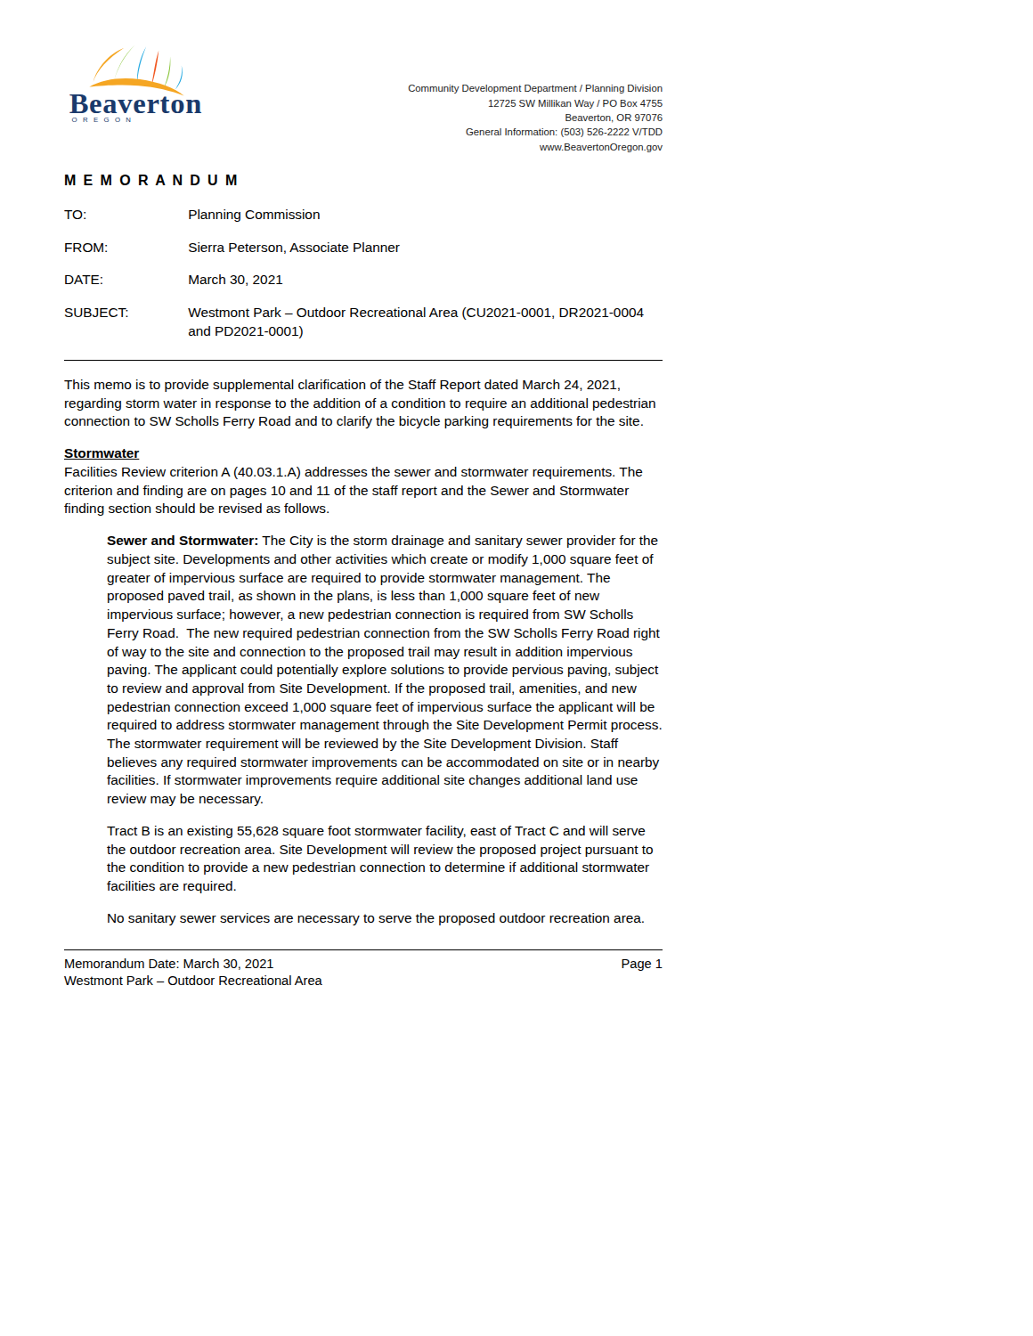Beaverton OREGON
Community Development Department / Planning Division
12725 SW Millikan Way / PO Box 4755
Beaverton, OR 97076
General Information: (503) 526-2222 V/TDD
www.BeavertonOregon.gov
M E M O R A N D U M
| TO: | Planning Commission |
| FROM: | Sierra Peterson, Associate Planner |
| DATE: | March 30, 2021 |
| SUBJECT: | Westmont Park – Outdoor Recreational Area (CU2021-0001, DR2021-0004 and PD2021-0001) |
This memo is to provide supplemental clarification of the Staff Report dated March 24, 2021, regarding storm water in response to the addition of a condition to require an additional pedestrian connection to SW Scholls Ferry Road and to clarify the bicycle parking requirements for the site.
Stormwater
Facilities Review criterion A (40.03.1.A) addresses the sewer and stormwater requirements. The criterion and finding are on pages 10 and 11 of the staff report and the Sewer and Stormwater finding section should be revised as follows.
Sewer and Stormwater: The City is the storm drainage and sanitary sewer provider for the subject site. Developments and other activities which create or modify 1,000 square feet of greater of impervious surface are required to provide stormwater management. The proposed paved trail, as shown in the plans, is less than 1,000 square feet of new impervious surface; however, a new pedestrian connection is required from SW Scholls Ferry Road. The new required pedestrian connection from the SW Scholls Ferry Road right of way to the site and connection to the proposed trail may result in addition impervious paving. The applicant could potentially explore solutions to provide pervious paving, subject to review and approval from Site Development. If the proposed trail, amenities, and new pedestrian connection exceed 1,000 square feet of impervious surface the applicant will be required to address stormwater management through the Site Development Permit process. The stormwater requirement will be reviewed by the Site Development Division. Staff believes any required stormwater improvements can be accommodated on site or in nearby facilities. If stormwater improvements require additional site changes additional land use review may be necessary.
Tract B is an existing 55,628 square foot stormwater facility, east of Tract C and will serve the outdoor recreation area. Site Development will review the proposed project pursuant to the condition to provide a new pedestrian connection to determine if additional stormwater facilities are required.
No sanitary sewer services are necessary to serve the proposed outdoor recreation area.
Memorandum Date: March 30, 2021
Westmont Park – Outdoor Recreational Area
Page 1